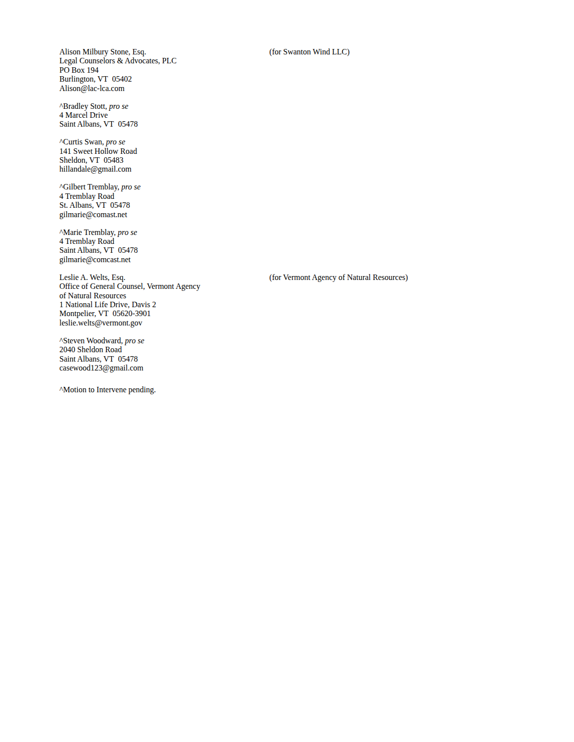Alison Milbury Stone, Esq.
Legal Counselors & Advocates, PLC
PO Box 194
Burlington, VT 05402
Alison@lac-lca.com
(for Swanton Wind LLC)
^Bradley Stott, pro se
4 Marcel Drive
Saint Albans, VT 05478
^Curtis Swan, pro se
141 Sweet Hollow Road
Sheldon, VT 05483
hillandale@gmail.com
^Gilbert Tremblay, pro se
4 Tremblay Road
St. Albans, VT 05478
gilmarie@comast.net
^Marie Tremblay, pro se
4 Tremblay Road
Saint Albans, VT 05478
gilmarie@comcast.net
Leslie A. Welts, Esq.
Office of General Counsel, Vermont Agency
of Natural Resources
1 National Life Drive, Davis 2
Montpelier, VT 05620-3901
leslie.welts@vermont.gov
(for Vermont Agency of Natural Resources)
^Steven Woodward, pro se
2040 Sheldon Road
Saint Albans, VT 05478
casewood123@gmail.com
^Motion to Intervene pending.